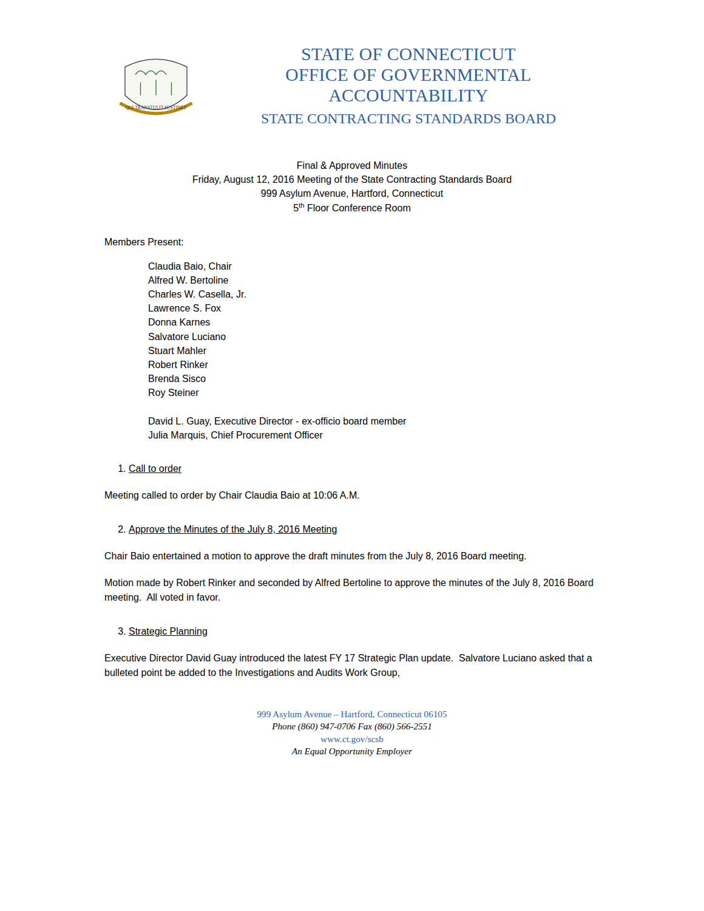STATE OF CONNECTICUT
OFFICE OF GOVERNMENTAL ACCOUNTABILITY
STATE CONTRACTING STANDARDS BOARD
Final & Approved Minutes
Friday, August 12, 2016 Meeting of the State Contracting Standards Board
999 Asylum Avenue, Hartford, Connecticut
5th Floor Conference Room
Members Present:
Claudia Baio, Chair
Alfred W. Bertoline
Charles W. Casella, Jr.
Lawrence S. Fox
Donna Karnes
Salvatore Luciano
Stuart Mahler
Robert Rinker
Brenda Sisco
Roy Steiner
David L. Guay, Executive Director - ex-officio board member
Julia Marquis, Chief Procurement Officer
Call to order
Meeting called to order by Chair Claudia Baio at 10:06 A.M.
Approve the Minutes of the July 8, 2016 Meeting
Chair Baio entertained a motion to approve the draft minutes from the July 8, 2016 Board meeting.
Motion made by Robert Rinker and seconded by Alfred Bertoline to approve the minutes of the July 8, 2016 Board meeting. All voted in favor.
Strategic Planning
Executive Director David Guay introduced the latest FY 17 Strategic Plan update. Salvatore Luciano asked that a bulleted point be added to the Investigations and Audits Work Group,
999 Asylum Avenue – Hartford, Connecticut 06105
Phone (860) 947-0706 Fax (860) 566-2551
www.ct.gov/scsb
An Equal Opportunity Employer